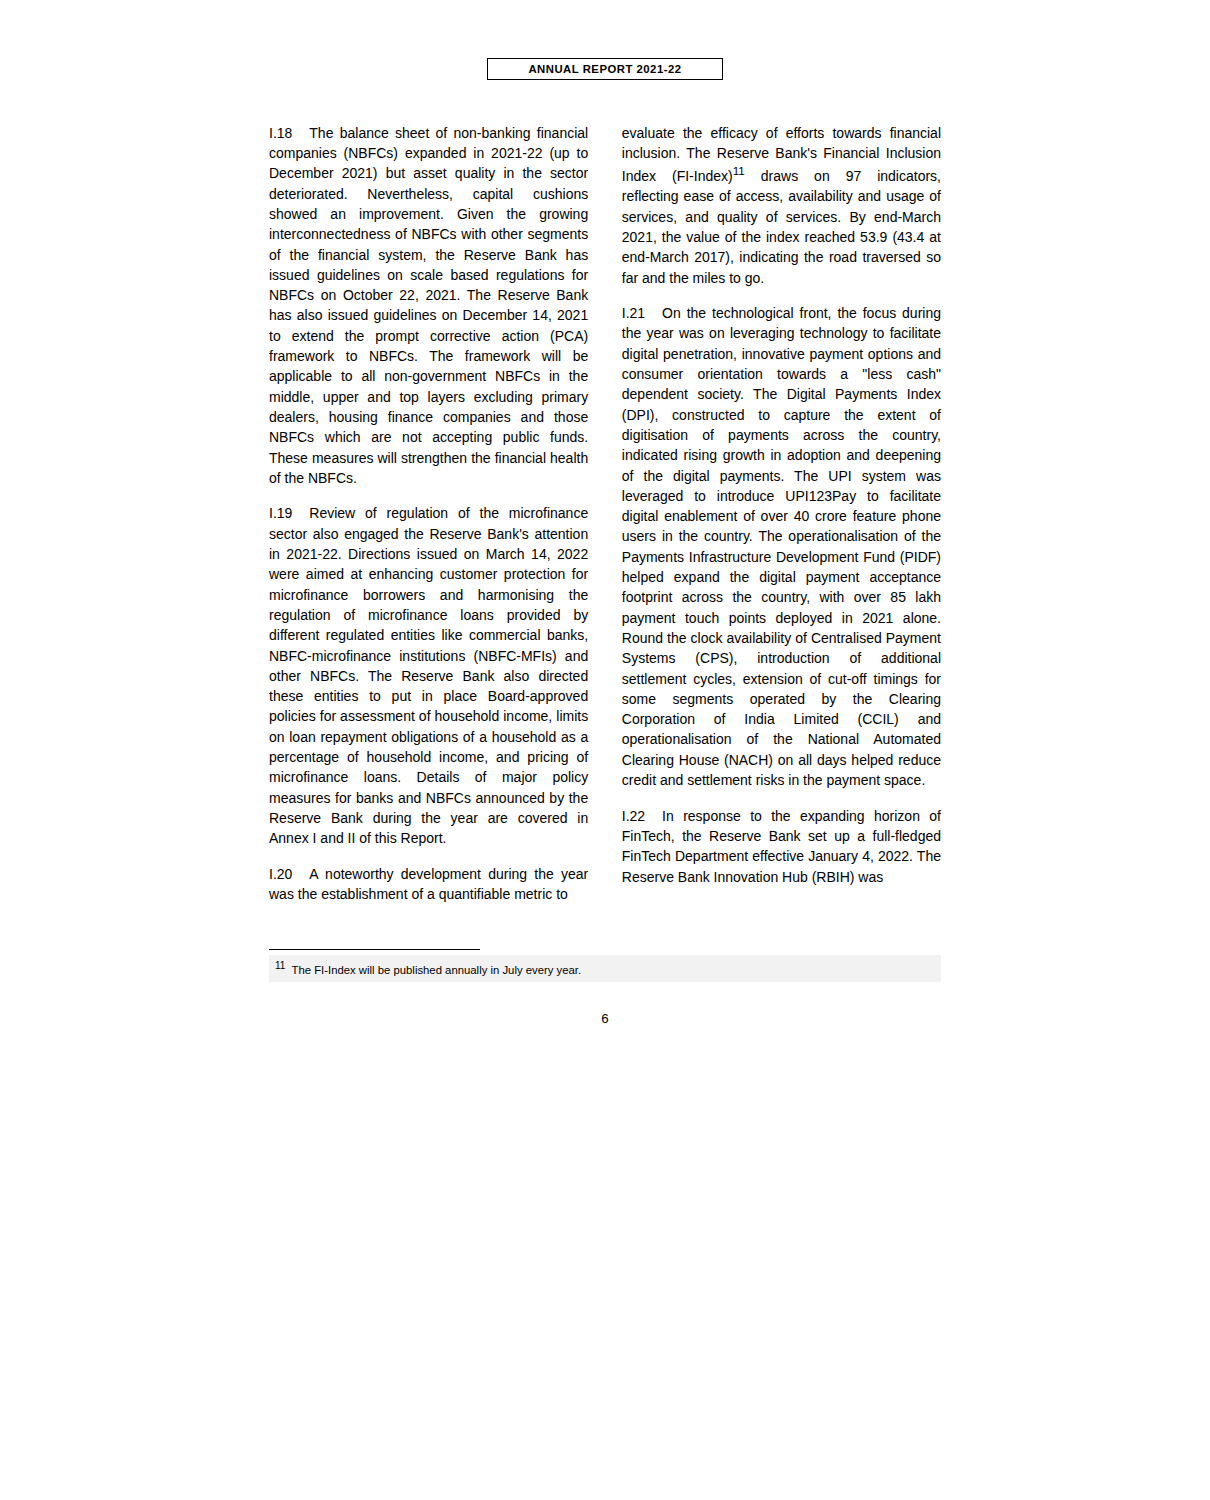ANNUAL REPORT 2021-22
I.18 The balance sheet of non-banking financial companies (NBFCs) expanded in 2021-22 (up to December 2021) but asset quality in the sector deteriorated. Nevertheless, capital cushions showed an improvement. Given the growing interconnectedness of NBFCs with other segments of the financial system, the Reserve Bank has issued guidelines on scale based regulations for NBFCs on October 22, 2021. The Reserve Bank has also issued guidelines on December 14, 2021 to extend the prompt corrective action (PCA) framework to NBFCs. The framework will be applicable to all non-government NBFCs in the middle, upper and top layers excluding primary dealers, housing finance companies and those NBFCs which are not accepting public funds. These measures will strengthen the financial health of the NBFCs.
I.19 Review of regulation of the microfinance sector also engaged the Reserve Bank's attention in 2021-22. Directions issued on March 14, 2022 were aimed at enhancing customer protection for microfinance borrowers and harmonising the regulation of microfinance loans provided by different regulated entities like commercial banks, NBFC-microfinance institutions (NBFC-MFIs) and other NBFCs. The Reserve Bank also directed these entities to put in place Board-approved policies for assessment of household income, limits on loan repayment obligations of a household as a percentage of household income, and pricing of microfinance loans. Details of major policy measures for banks and NBFCs announced by the Reserve Bank during the year are covered in Annex I and II of this Report.
I.20 A noteworthy development during the year was the establishment of a quantifiable metric to
evaluate the efficacy of efforts towards financial inclusion. The Reserve Bank's Financial Inclusion Index (FI-Index)11 draws on 97 indicators, reflecting ease of access, availability and usage of services, and quality of services. By end-March 2021, the value of the index reached 53.9 (43.4 at end-March 2017), indicating the road traversed so far and the miles to go.
I.21 On the technological front, the focus during the year was on leveraging technology to facilitate digital penetration, innovative payment options and consumer orientation towards a "less cash" dependent society. The Digital Payments Index (DPI), constructed to capture the extent of digitisation of payments across the country, indicated rising growth in adoption and deepening of the digital payments. The UPI system was leveraged to introduce UPI123Pay to facilitate digital enablement of over 40 crore feature phone users in the country. The operationalisation of the Payments Infrastructure Development Fund (PIDF) helped expand the digital payment acceptance footprint across the country, with over 85 lakh payment touch points deployed in 2021 alone. Round the clock availability of Centralised Payment Systems (CPS), introduction of additional settlement cycles, extension of cut-off timings for some segments operated by the Clearing Corporation of India Limited (CCIL) and operationalisation of the National Automated Clearing House (NACH) on all days helped reduce credit and settlement risks in the payment space.
I.22 In response to the expanding horizon of FinTech, the Reserve Bank set up a full-fledged FinTech Department effective January 4, 2022. The Reserve Bank Innovation Hub (RBIH) was
11 The FI-Index will be published annually in July every year.
6